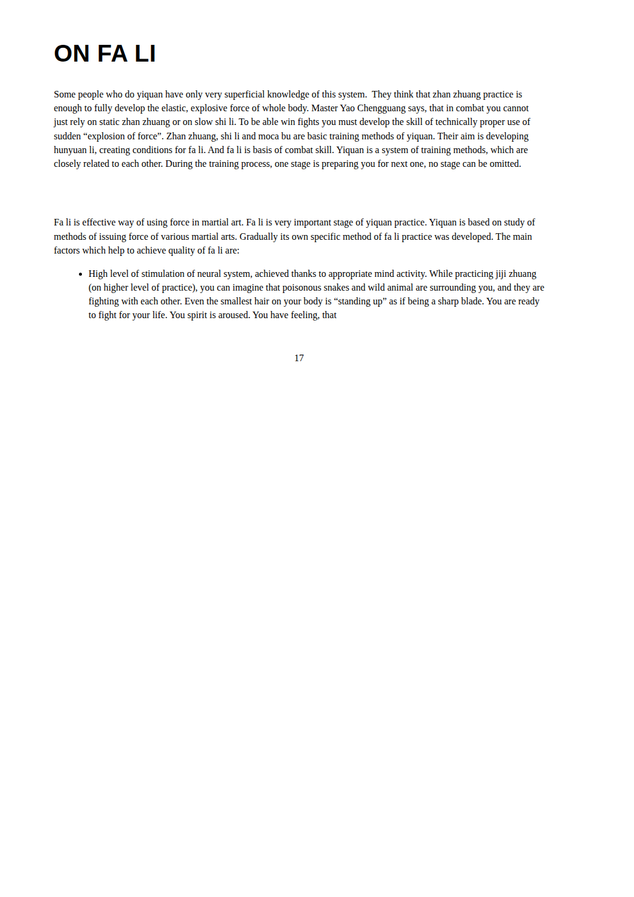ON FA LI
Some people who do yiquan have only very superficial knowledge of this system. They think that zhan zhuang practice is enough to fully develop the elastic, explosive force of whole body. Master Yao Chengguang says, that in combat you cannot just rely on static zhan zhuang or on slow shi li. To be able win fights you must develop the skill of technically proper use of sudden “explosion of force”. Zhan zhuang, shi li and moca bu are basic training methods of yiquan. Their aim is developing hunyuan li, creating conditions for fa li. And fa li is basis of combat skill. Yiquan is a system of training methods, which are closely related to each other. During the training process, one stage is preparing you for next one, no stage can be omitted.
Fa li is effective way of using force in martial art. Fa li is very important stage of yiquan practice. Yiquan is based on study of methods of issuing force of various martial arts. Gradually its own specific method of fa li practice was developed. The main factors which help to achieve quality of fa li are:
High level of stimulation of neural system, achieved thanks to appropriate mind activity. While practicing jiji zhuang (on higher level of practice), you can imagine that poisonous snakes and wild animal are surrounding you, and they are fighting with each other. Even the smallest hair on your body is “standing up” as if being a sharp blade. You are ready to fight for your life. You spirit is aroused. You have feeling, that
17